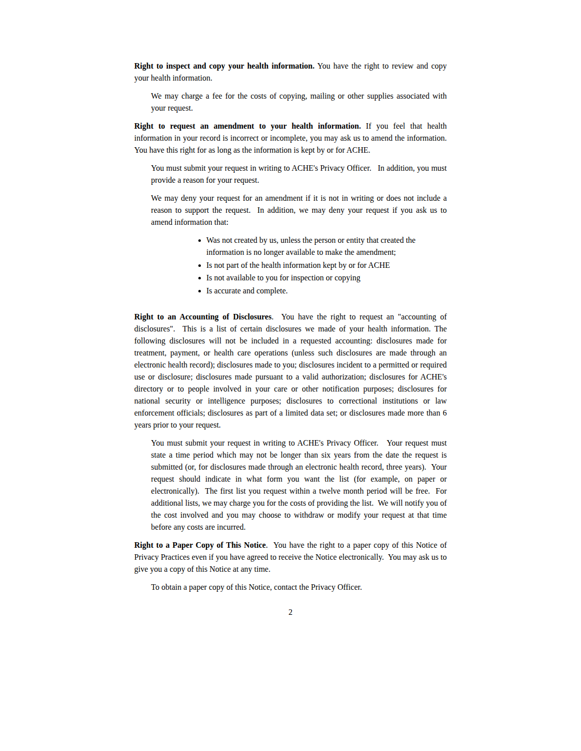Right to inspect and copy your health information. You have the right to review and copy your health information.
We may charge a fee for the costs of copying, mailing or other supplies associated with your request.
Right to request an amendment to your health information. If you feel that health information in your record is incorrect or incomplete, you may ask us to amend the information. You have this right for as long as the information is kept by or for ACHE.
You must submit your request in writing to ACHE's Privacy Officer. In addition, you must provide a reason for your request.
We may deny your request for an amendment if it is not in writing or does not include a reason to support the request. In addition, we may deny your request if you ask us to amend information that:
Was not created by us, unless the person or entity that created the information is no longer available to make the amendment;
Is not part of the health information kept by or for ACHE
Is not available to you for inspection or copying
Is accurate and complete.
Right to an Accounting of Disclosures. You have the right to request an "accounting of disclosures". This is a list of certain disclosures we made of your health information. The following disclosures will not be included in a requested accounting: disclosures made for treatment, payment, or health care operations (unless such disclosures are made through an electronic health record); disclosures made to you; disclosures incident to a permitted or required use or disclosure; disclosures made pursuant to a valid authorization; disclosures for ACHE's directory or to people involved in your care or other notification purposes; disclosures for national security or intelligence purposes; disclosures to correctional institutions or law enforcement officials; disclosures as part of a limited data set; or disclosures made more than 6 years prior to your request.
You must submit your request in writing to ACHE's Privacy Officer. Your request must state a time period which may not be longer than six years from the date the request is submitted (or, for disclosures made through an electronic health record, three years). Your request should indicate in what form you want the list (for example, on paper or electronically). The first list you request within a twelve month period will be free. For additional lists, we may charge you for the costs of providing the list. We will notify you of the cost involved and you may choose to withdraw or modify your request at that time before any costs are incurred.
Right to a Paper Copy of This Notice. You have the right to a paper copy of this Notice of Privacy Practices even if you have agreed to receive the Notice electronically. You may ask us to give you a copy of this Notice at any time.
To obtain a paper copy of this Notice, contact the Privacy Officer.
2